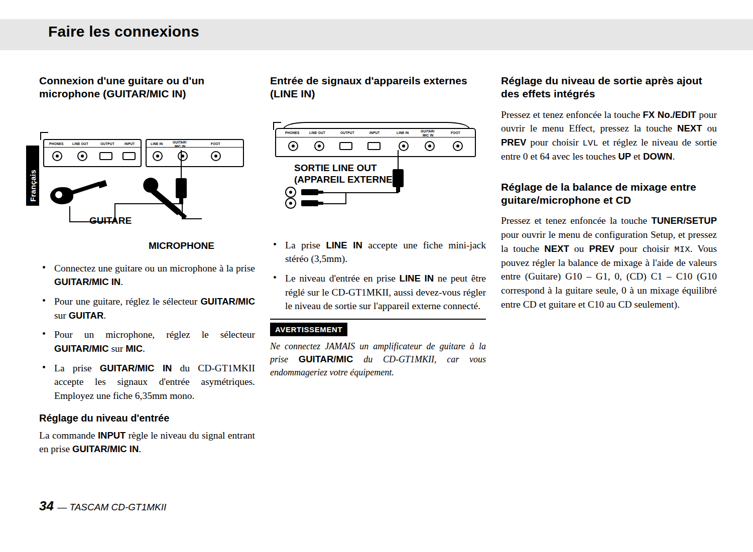Faire les connexions
Français
Connexion d'une guitare ou d'un microphone (GUITAR/MIC IN)
PHONES
LINE OUT
OUTPUT
INPUT
LINE IN
GUITAR/
MIC IN
FOOT
GUITARE
MICROPHONE
Connectez une guitare ou un microphone à la prise GUITAR/MIC IN.
Pour une guitare, réglez le sélecteur GUITAR/MIC sur GUITAR.
Pour un microphone, réglez le sélecteur GUITAR/MIC sur MIC.
La prise GUITAR/MIC IN du CD-GT1MKII accepte les signaux d'entrée asymétriques. Employez une fiche 6,35mm mono.
Réglage du niveau d'entrée
La commande INPUT règle le niveau du signal entrant en prise GUITAR/MIC IN.
Entrée de signaux d'appareils externes (LINE IN)
PHONES
LINE OUT
OUTPUT
INPUT
LINE IN
GUITAR/
MIC IN
FOOT
SORTIE LINE OUT
(APPAREIL EXTERNE)
La prise LINE IN accepte une fiche mini-jack stéréo (3,5mm).
Le niveau d'entrée en prise LINE IN ne peut être réglé sur le CD-GT1MKII, aussi devez-vous régler le niveau de sortie sur l'appareil externe connecté.
AVERTISSEMENT
Ne connectez JAMAIS un amplificateur de guitare à la prise GUITAR/MIC du CD-GT1MKII, car vous endommageriez votre équipement.
Réglage du niveau de sortie après ajout des effets intégrés
Pressez et tenez enfoncée la touche FX No./EDIT pour ouvrir le menu Effect, pressez la touche NEXT ou PREV pour choisir LVL et réglez le niveau de sortie entre 0 et 64 avec les touches UP et DOWN.
Réglage de la balance de mixage entre guitare/microphone et CD
Pressez et tenez enfoncée la touche TUNER/SETUP pour ouvrir le menu de configuration Setup, et pressez la touche NEXT ou PREV pour choisir MIX. Vous pouvez régler la balance de mixage à l'aide de valeurs entre (Guitare) G10 – G1, 0, (CD) C1 – C10 (G10 correspond à la guitare seule, 0 à un mixage équilibré entre CD et guitare et C10 au CD seulement).
34 — TASCAM CD-GT1MKII